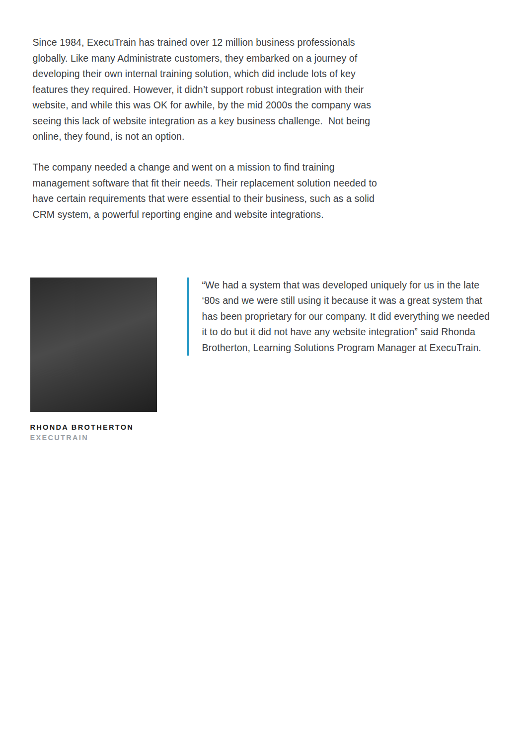Since 1984, ExecuTrain has trained over 12 million business professionals globally. Like many Administrate customers, they embarked on a journey of developing their own internal training solution, which did include lots of key features they required. However, it didn’t support robust integration with their website, and while this was OK for awhile, by the mid 2000s the company was seeing this lack of website integration as a key business challenge. Not being online, they found, is not an option.
The company needed a change and went on a mission to find training management software that fit their needs. Their replacement solution needed to have certain requirements that were essential to their business, such as a solid CRM system, a powerful reporting engine and website integrations.
Rhonda Brotherton
ExecuTrain
“We had a system that was developed uniquely for us in the late ‘80s and we were still using it because it was a great system that has been proprietary for our company. It did everything we needed it to do but it did not have any website integration” said Rhonda Brotherton, Learning Solutions Program Manager at ExecuTrain.